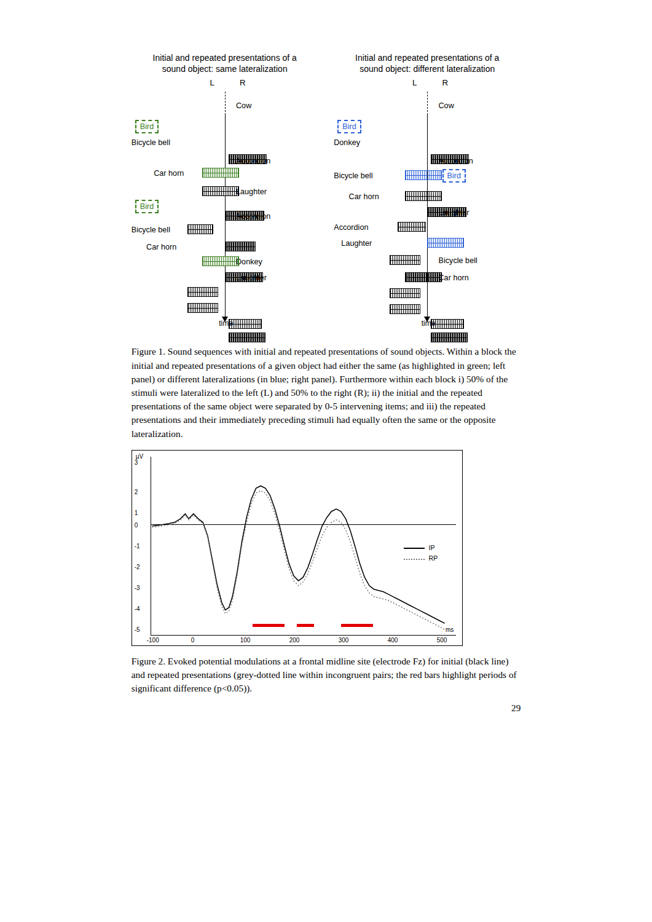Initial and repeated presentations of a
sound object: same lateralization
Initial and repeated presentations of a
sound object: different lateralization
L R
time
Cow
Bird
Bicycle bell
Accordion
Car horn
Laughter
Bird
Accordion
Bicycle bell
Car horn
Donkey
Laughter
L R
time
Cow
Bird
Donkey
Accordion
Bicycle bell
Bird
Car horn
Laughter
Accordion
Laughter
Bicycle bell
Car horn
Figure 1. Sound sequences with initial and repeated presentations of sound objects. Within a block the initial and repeated presentations of a given object had either the same (as highlighted in green; left panel) or different lateralizations (in blue; right panel). Furthermore within each block i) 50% of the stimuli were lateralized to the left (L) and 50% to the right (R); ii) the initial and the repeated presentations of the same object were separated by 0-5 intervening items; and iii) the repeated presentations and their immediately preceding stimuli had equally often the same or the opposite lateralization.
µV
3 2 1 0 -1 -2 -3 -4 -5
-100 0 100 200 300 400 500
IP
RP
ms
Figure 2. Evoked potential modulations at a frontal midline site (electrode Fz) for initial (black line) and repeated presentations (grey-dotted line within incongruent pairs; the red bars highlight periods of significant difference (p<0.05)).
29